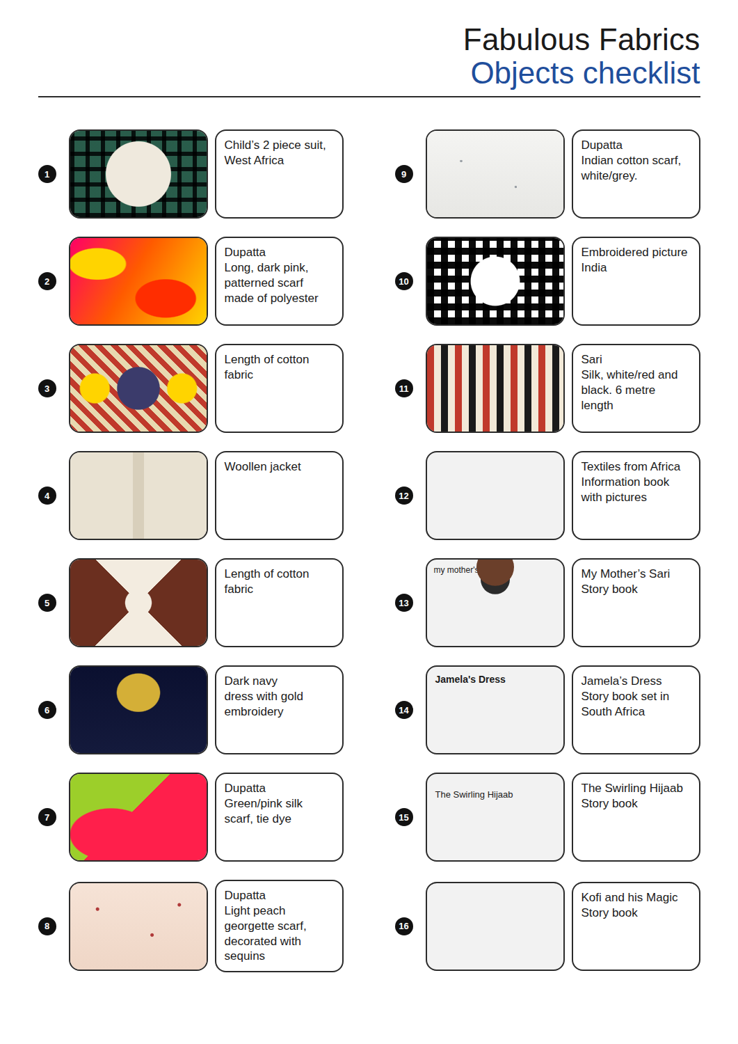Fabulous Fabrics
Objects checklist
1
Child’s 2 piece suit, West Africa
9
Dupatta
Indian cotton scarf, white/grey.
2
Dupatta
Long, dark pink, patterned scarf made of polyester
10
Embroidered picture India
3
Length of cotton fabric
11
Sari
Silk, white/red and black. 6 metre length
4
Woollen jacket
12
Textiles from Africa
Information book with pictures
5
Length of cotton fabric
13
My Mother’s Sari
Story book
6
Dark navy
dress with gold embroidery
14
Jamela’s Dress
Story book set in South Africa
7
Dupatta
Green/pink silk scarf, tie dye
15
The Swirling Hijaab
Story book
8
Dupatta
Light peach georgette scarf, decorated with sequins
16
Kofi and his Magic
Story book